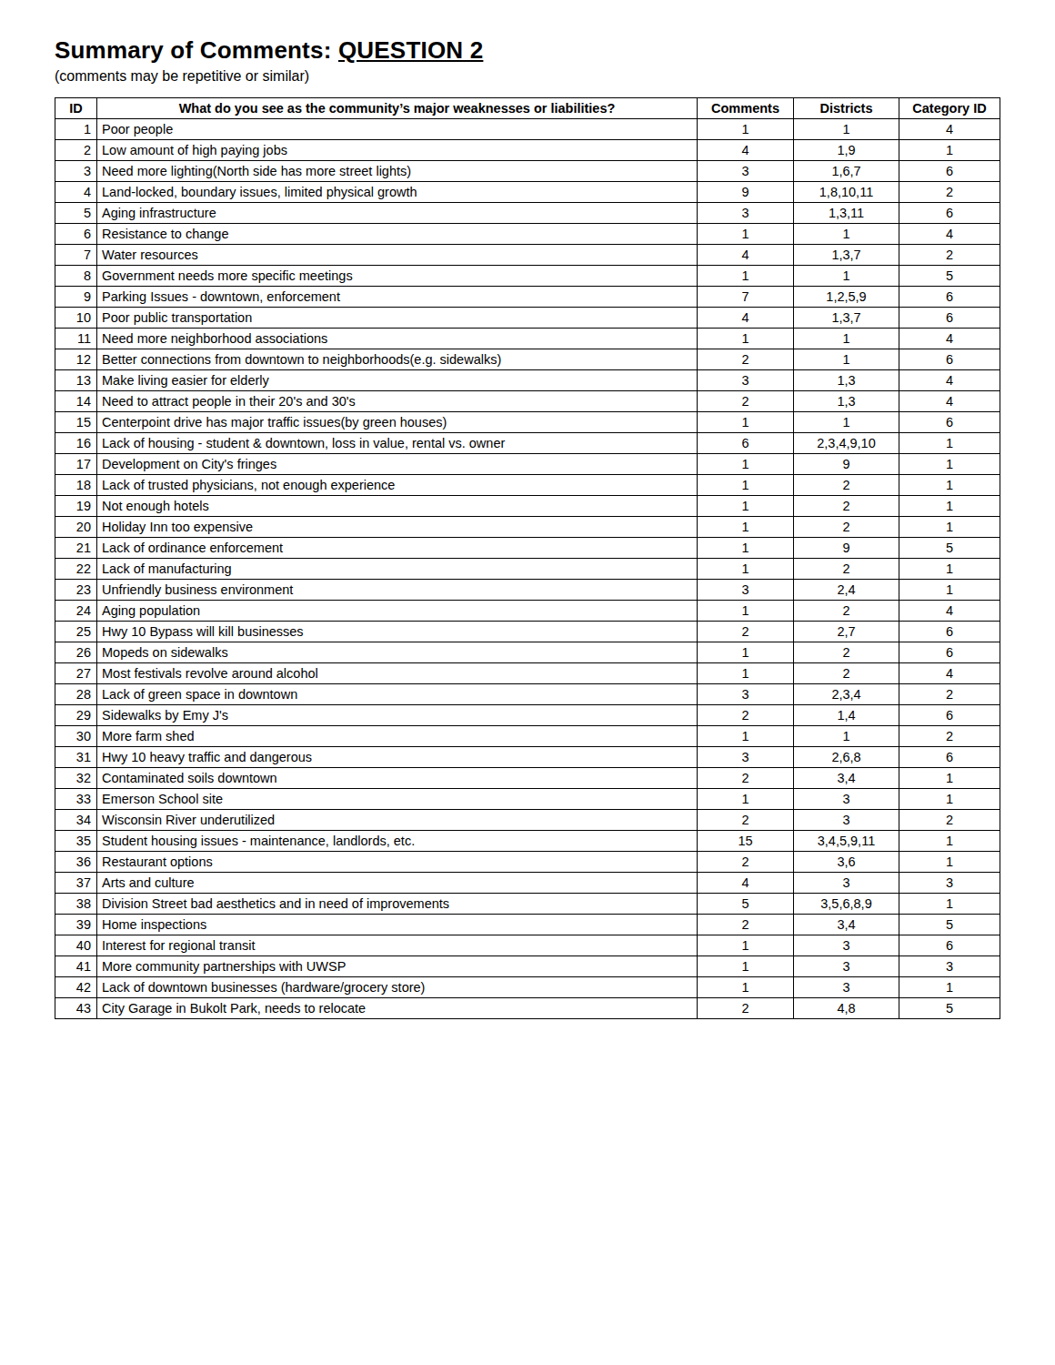Summary of Comments: QUESTION 2
(comments may be repetitive or similar)
| ID | What do you see as the community’s major weaknesses or liabilities? | Comments | Districts | Category ID |
| --- | --- | --- | --- | --- |
| 1 | Poor people | 1 | 1 | 4 |
| 2 | Low amount of high paying jobs | 4 | 1,9 | 1 |
| 3 | Need more lighting(North side has more street lights) | 3 | 1,6,7 | 6 |
| 4 | Land-locked, boundary issues, limited physical growth | 9 | 1,8,10,11 | 2 |
| 5 | Aging infrastructure | 3 | 1,3,11 | 6 |
| 6 | Resistance to change | 1 | 1 | 4 |
| 7 | Water resources | 4 | 1,3,7 | 2 |
| 8 | Government needs more specific meetings | 1 | 1 | 5 |
| 9 | Parking Issues - downtown, enforcement | 7 | 1,2,5,9 | 6 |
| 10 | Poor public transportation | 4 | 1,3,7 | 6 |
| 11 | Need more neighborhood associations | 1 | 1 | 4 |
| 12 | Better connections from downtown to neighborhoods(e.g. sidewalks) | 2 | 1 | 6 |
| 13 | Make living easier for elderly | 3 | 1,3 | 4 |
| 14 | Need to attract people in their 20's and 30's | 2 | 1,3 | 4 |
| 15 | Centerpoint drive has major traffic issues(by green houses) | 1 | 1 | 6 |
| 16 | Lack of housing - student & downtown, loss in value, rental vs. owner | 6 | 2,3,4,9,10 | 1 |
| 17 | Development on City's fringes | 1 | 9 | 1 |
| 18 | Lack of trusted physicians, not enough experience | 1 | 2 | 1 |
| 19 | Not enough hotels | 1 | 2 | 1 |
| 20 | Holiday Inn too expensive | 1 | 2 | 1 |
| 21 | Lack of ordinance enforcement | 1 | 9 | 5 |
| 22 | Lack of manufacturing | 1 | 2 | 1 |
| 23 | Unfriendly business environment | 3 | 2,4 | 1 |
| 24 | Aging population | 1 | 2 | 4 |
| 25 | Hwy 10 Bypass will kill businesses | 2 | 2,7 | 6 |
| 26 | Mopeds on sidewalks | 1 | 2 | 6 |
| 27 | Most festivals revolve around alcohol | 1 | 2 | 4 |
| 28 | Lack of green space in downtown | 3 | 2,3,4 | 2 |
| 29 | Sidewalks by Emy J's | 2 | 1,4 | 6 |
| 30 | More farm shed | 1 | 1 | 2 |
| 31 | Hwy 10 heavy traffic and dangerous | 3 | 2,6,8 | 6 |
| 32 | Contaminated soils downtown | 2 | 3,4 | 1 |
| 33 | Emerson School site | 1 | 3 | 1 |
| 34 | Wisconsin River underutilized | 2 | 3 | 2 |
| 35 | Student housing issues - maintenance, landlords, etc. | 15 | 3,4,5,9,11 | 1 |
| 36 | Restaurant options | 2 | 3,6 | 1 |
| 37 | Arts and culture | 4 | 3 | 3 |
| 38 | Division Street bad aesthetics and in need of improvements | 5 | 3,5,6,8,9 | 1 |
| 39 | Home inspections | 2 | 3,4 | 5 |
| 40 | Interest for regional transit | 1 | 3 | 6 |
| 41 | More community partnerships with UWSP | 1 | 3 | 3 |
| 42 | Lack of downtown businesses (hardware/grocery store) | 1 | 3 | 1 |
| 43 | City Garage in Bukolt Park, needs to relocate | 2 | 4,8 | 5 |